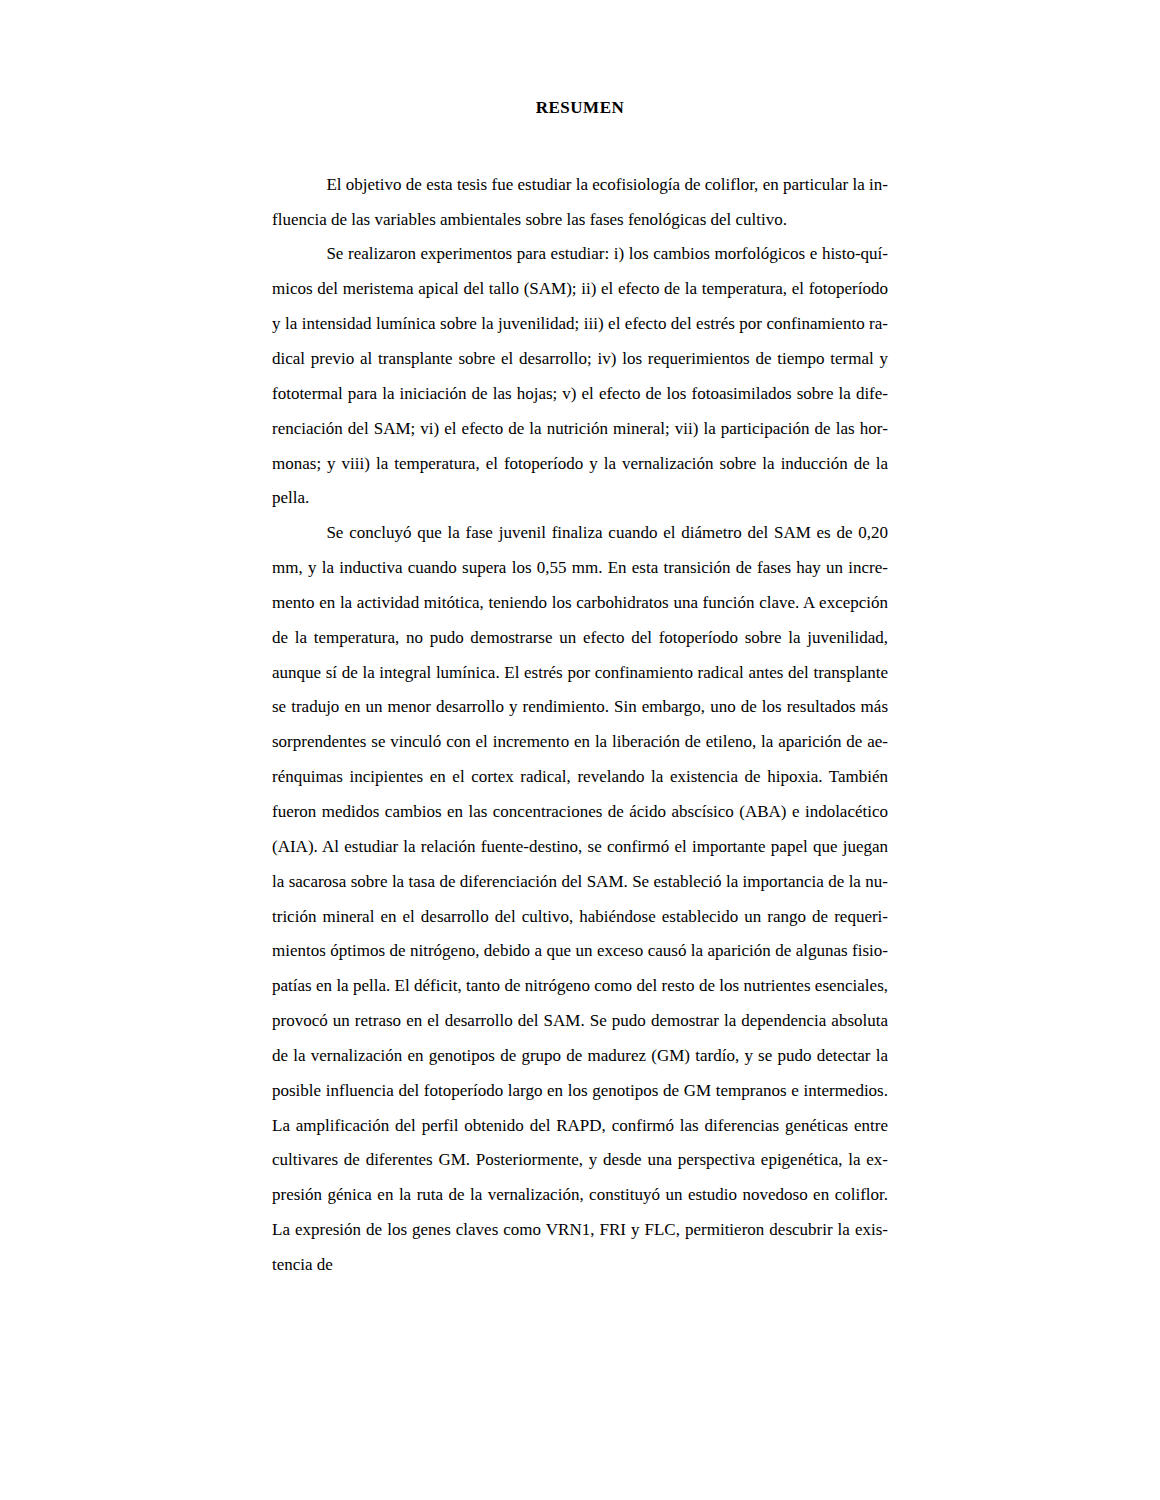RESUMEN
El objetivo de esta tesis fue estudiar la ecofisiología de coliflor, en particular la influencia de las variables ambientales sobre las fases fenológicas del cultivo.
Se realizaron experimentos para estudiar: i) los cambios morfológicos e histo-químicos del meristema apical del tallo (SAM); ii) el efecto de la temperatura, el fotoperíodo y la intensidad lumínica sobre la juvenilidad; iii) el efecto del estrés por confinamiento radical previo al transplante sobre el desarrollo; iv) los requerimientos de tiempo termal y fototermal para la iniciación de las hojas; v) el efecto de los fotoasimilados sobre la diferenciación del SAM; vi) el efecto de la nutrición mineral; vii) la participación de las hormonas; y viii) la temperatura, el fotoperíodo y la vernalización sobre la inducción de la pella.
Se concluyó que la fase juvenil finaliza cuando el diámetro del SAM es de 0,20 mm, y la inductiva cuando supera los 0,55 mm. En esta transición de fases hay un incremento en la actividad mitótica, teniendo los carbohidratos una función clave. A excepción de la temperatura, no pudo demostrarse un efecto del fotoperíodo sobre la juvenilidad, aunque sí de la integral lumínica. El estrés por confinamiento radical antes del transplante se tradujo en un menor desarrollo y rendimiento. Sin embargo, uno de los resultados más sorprendentes se vinculó con el incremento en la liberación de etileno, la aparición de aerénquimas incipientes en el cortex radical, revelando la existencia de hipoxia. También fueron medidos cambios en las concentraciones de ácido abscísico (ABA) e indolacético (AIA). Al estudiar la relación fuente-destino, se confirmó el importante papel que juegan la sacarosa sobre la tasa de diferenciación del SAM. Se estableció la importancia de la nutrición mineral en el desarrollo del cultivo, habiéndose establecido un rango de requerimientos óptimos de nitrógeno, debido a que un exceso causó la aparición de algunas fisiopatías en la pella. El déficit, tanto de nitrógeno como del resto de los nutrientes esenciales, provocó un retraso en el desarrollo del SAM. Se pudo demostrar la dependencia absoluta de la vernalización en genotipos de grupo de madurez (GM) tardío, y se pudo detectar la posible influencia del fotoperíodo largo en los genotipos de GM tempranos e intermedios. La amplificación del perfil obtenido del RAPD, confirmó las diferencias genéticas entre cultivares de diferentes GM. Posteriormente, y desde una perspectiva epigenética, la expresión génica en la ruta de la vernalización, constituyó un estudio novedoso en coliflor. La expresión de los genes claves como VRN1, FRI y FLC, permitieron descubrir la existencia de